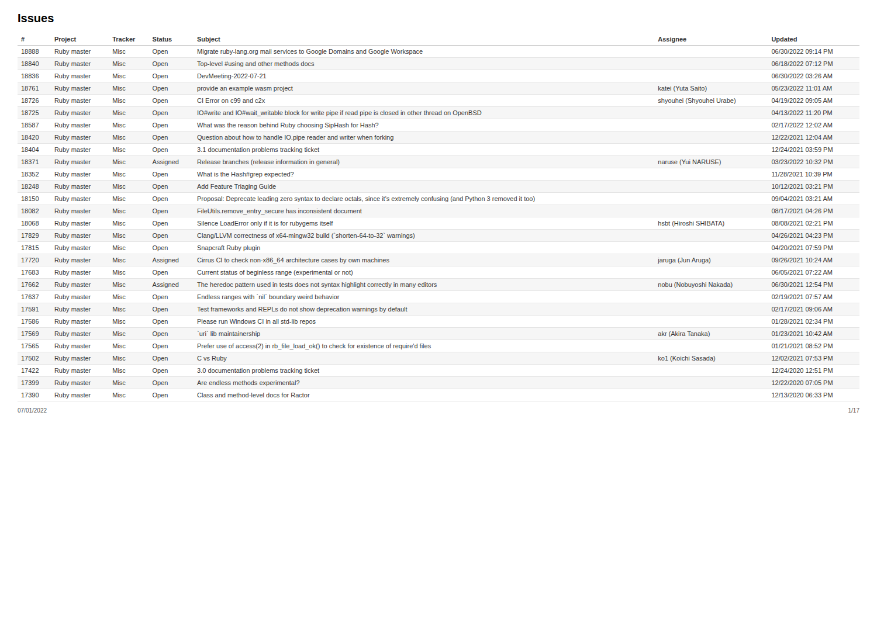Issues
| # | Project | Tracker | Status | Subject | Assignee | Updated |
| --- | --- | --- | --- | --- | --- | --- |
| 18888 | Ruby master | Misc | Open | Migrate ruby-lang.org mail services to Google Domains and Google Workspace | | 06/30/2022 09:14 PM |
| 18840 | Ruby master | Misc | Open | Top-level #using and other methods docs | | 06/18/2022 07:12 PM |
| 18836 | Ruby master | Misc | Open | DevMeeting-2022-07-21 | | 06/30/2022 03:26 AM |
| 18761 | Ruby master | Misc | Open | provide an example wasm project | katei (Yuta Saito) | 05/23/2022 11:01 AM |
| 18726 | Ruby master | Misc | Open | CI Error on c99 and c2x | shyouhei (Shyouhei Urabe) | 04/19/2022 09:05 AM |
| 18725 | Ruby master | Misc | Open | IO#write and IO#wait_writable block for write pipe if read pipe is closed in other thread on OpenBSD | | 04/13/2022 11:20 PM |
| 18587 | Ruby master | Misc | Open | What was the reason behind Ruby choosing SipHash for Hash? | | 02/17/2022 12:02 AM |
| 18420 | Ruby master | Misc | Open | Question about how to handle IO.pipe reader and writer when forking | | 12/22/2021 12:04 AM |
| 18404 | Ruby master | Misc | Open | 3.1 documentation problems tracking ticket | | 12/24/2021 03:59 PM |
| 18371 | Ruby master | Misc | Assigned | Release branches (release information in general) | naruse (Yui NARUSE) | 03/23/2022 10:32 PM |
| 18352 | Ruby master | Misc | Open | What is the Hash#grep expected? | | 11/28/2021 10:39 PM |
| 18248 | Ruby master | Misc | Open | Add Feature Triaging Guide | | 10/12/2021 03:21 PM |
| 18150 | Ruby master | Misc | Open | Proposal: Deprecate leading zero syntax to declare octals, since it's extremely confusing (and Python 3 removed it too) | | 09/04/2021 03:21 AM |
| 18082 | Ruby master | Misc | Open | FileUtils.remove_entry_secure has inconsistent document | | 08/17/2021 04:26 PM |
| 18068 | Ruby master | Misc | Open | Silence LoadError only if it is for rubygems itself | hsbt (Hiroshi SHIBATA) | 08/08/2021 02:21 PM |
| 17829 | Ruby master | Misc | Open | Clang/LLVM correctness of x64-mingw32 build (`shorten-64-to-32` warnings) | | 04/26/2021 04:23 PM |
| 17815 | Ruby master | Misc | Open | Snapcraft Ruby plugin | | 04/20/2021 07:59 PM |
| 17720 | Ruby master | Misc | Assigned | Cirrus CI to check non-x86_64 architecture cases by own machines | jaruga (Jun Aruga) | 09/26/2021 10:24 AM |
| 17683 | Ruby master | Misc | Open | Current status of beginless range (experimental or not) | | 06/05/2021 07:22 AM |
| 17662 | Ruby master | Misc | Assigned | The heredoc pattern used in tests does not syntax highlight correctly in many editors | nobu (Nobuyoshi Nakada) | 06/30/2021 12:54 PM |
| 17637 | Ruby master | Misc | Open | Endless ranges with `nil` boundary weird behavior | | 02/19/2021 07:57 AM |
| 17591 | Ruby master | Misc | Open | Test frameworks and REPLs do not show deprecation warnings by default | | 02/17/2021 09:06 AM |
| 17586 | Ruby master | Misc | Open | Please run Windows CI in all std-lib repos | | 01/28/2021 02:34 PM |
| 17569 | Ruby master | Misc | Open | `uri` lib maintainership | akr (Akira Tanaka) | 01/23/2021 10:42 AM |
| 17565 | Ruby master | Misc | Open | Prefer use of access(2) in rb_file_load_ok() to check for existence of require'd files | | 01/21/2021 08:52 PM |
| 17502 | Ruby master | Misc | Open | C vs Ruby | ko1 (Koichi Sasada) | 12/02/2021 07:53 PM |
| 17422 | Ruby master | Misc | Open | 3.0 documentation problems tracking ticket | | 12/24/2020 12:51 PM |
| 17399 | Ruby master | Misc | Open | Are endless methods experimental? | | 12/22/2020 07:05 PM |
| 17390 | Ruby master | Misc | Open | Class and method-level docs for Ractor | | 12/13/2020 06:33 PM |
07/01/2022 1/17